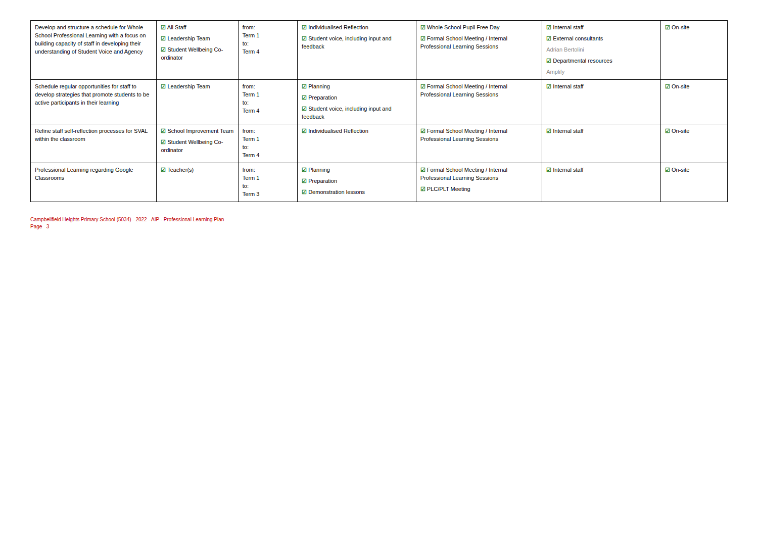| Develop and structure a schedule for Whole School Professional Learning with a focus on building capacity of staff in developing their understanding of Student Voice and Agency | ☑ All Staff ☑ Leadership Team ☑ Student Wellbeing Co-ordinator | from: Term 1 to: Term 4 | ☑ Individualised Reflection ☑ Student voice, including input and feedback | ☑ Whole School Pupil Free Day ☑ Formal School Meeting / Internal Professional Learning Sessions | ☑ Internal staff ☑ External consultants Adrian Bertolini ☑ Departmental resources Amplify | ☑ On-site |
| Schedule regular opportunities for staff to develop strategies that promote students to be active participants in their learning | ☑ Leadership Team | from: Term 1 to: Term 4 | ☑ Planning ☑ Preparation ☑ Student voice, including input and feedback | ☑ Formal School Meeting / Internal Professional Learning Sessions | ☑ Internal staff | ☑ On-site |
| Refine staff self-reflection processes for SVAL within the classroom | ☑ School Improvement Team ☑ Student Wellbeing Co-ordinator | from: Term 1 to: Term 4 | ☑ Individualised Reflection | ☑ Formal School Meeting / Internal Professional Learning Sessions | ☑ Internal staff | ☑ On-site |
| Professional Learning regarding Google Classrooms | ☑ Teacher(s) | from: Term 1 to: Term 3 | ☑ Planning ☑ Preparation ☑ Demonstration lessons | ☑ Formal School Meeting / Internal Professional Learning Sessions ☑ PLC/PLT Meeting | ☑ Internal staff | ☑ On-site |
Campbellfield Heights Primary School (5034) - 2022 - AIP - Professional Learning Plan
Page 3